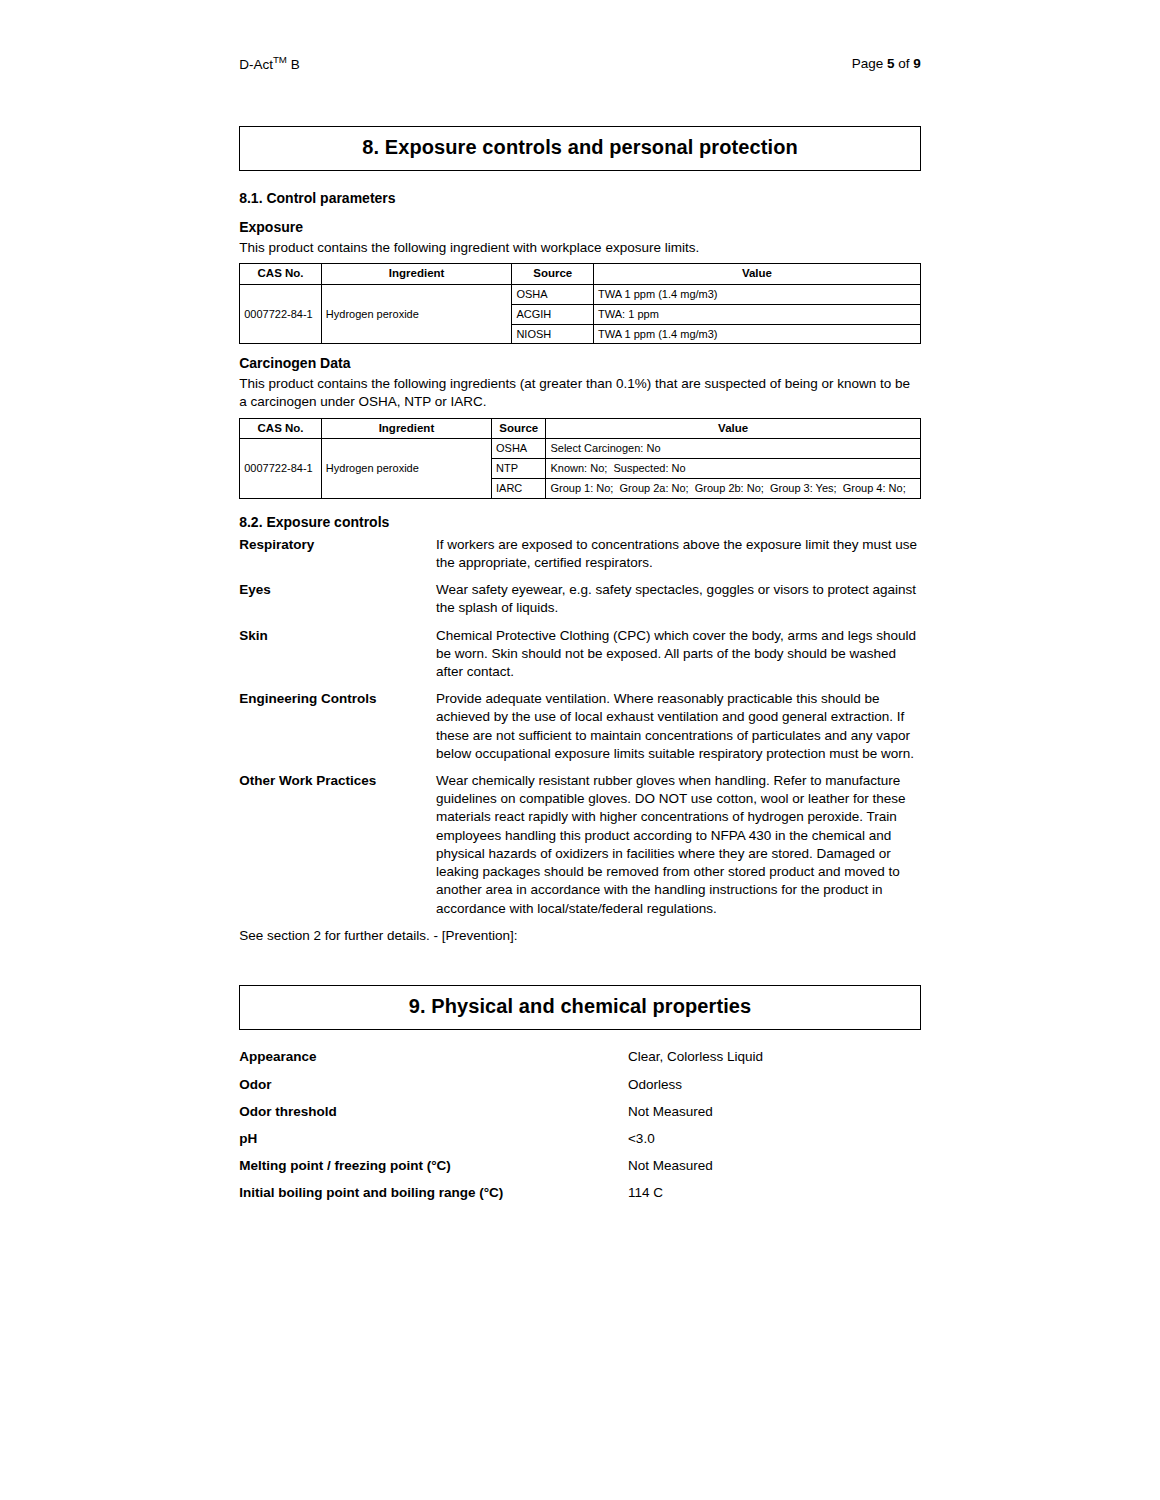D-ActTM B
Page 5 of 9
8. Exposure controls and personal protection
8.1. Control parameters
Exposure
This product contains the following ingredient with workplace exposure limits.
| CAS No. | Ingredient | Source | Value |
| --- | --- | --- | --- |
| 0007722-84-1 | Hydrogen peroxide | OSHA | TWA 1 ppm (1.4 mg/m3) |
| ACGIH | TWA: 1 ppm |
| NIOSH | TWA 1 ppm (1.4 mg/m3) |
Carcinogen Data
This product contains the following ingredients (at greater than 0.1%) that are suspected of being or known to be a carcinogen under OSHA, NTP or IARC.
| CAS No. | Ingredient | Source | Value |
| --- | --- | --- | --- |
| 0007722-84-1 | Hydrogen peroxide | OSHA | Select Carcinogen: No |
| NTP | Known: No; Suspected: No |
| IARC | Group 1: No; Group 2a: No; Group 2b: No; Group 3: Yes; Group 4: No; |
8.2. Exposure controls
Respiratory
If workers are exposed to concentrations above the exposure limit they must use the appropriate, certified respirators.
Eyes
Wear safety eyewear, e.g. safety spectacles, goggles or visors to protect against the splash of liquids.
Skin
Chemical Protective Clothing (CPC) which cover the body, arms and legs should be worn. Skin should not be exposed. All parts of the body should be washed after contact.
Engineering Controls
Provide adequate ventilation. Where reasonably practicable this should be achieved by the use of local exhaust ventilation and good general extraction. If these are not sufficient to maintain concentrations of particulates and any vapor below occupational exposure limits suitable respiratory protection must be worn.
Other Work Practices
Wear chemically resistant rubber gloves when handling. Refer to manufacture guidelines on compatible gloves. DO NOT use cotton, wool or leather for these materials react rapidly with higher concentrations of hydrogen peroxide. Train employees handling this product according to NFPA 430 in the chemical and physical hazards of oxidizers in facilities where they are stored. Damaged or leaking packages should be removed from other stored product and moved to another area in accordance with the handling instructions for the product in accordance with local/state/federal regulations.
See section 2 for further details. - [Prevention]:
9. Physical and chemical properties
Appearance
Clear, Colorless Liquid
Odor
Odorless
Odor threshold
Not Measured
pH
<3.0
Melting point / freezing point (°C)
Not Measured
Initial boiling point and boiling range (°C)
114 C